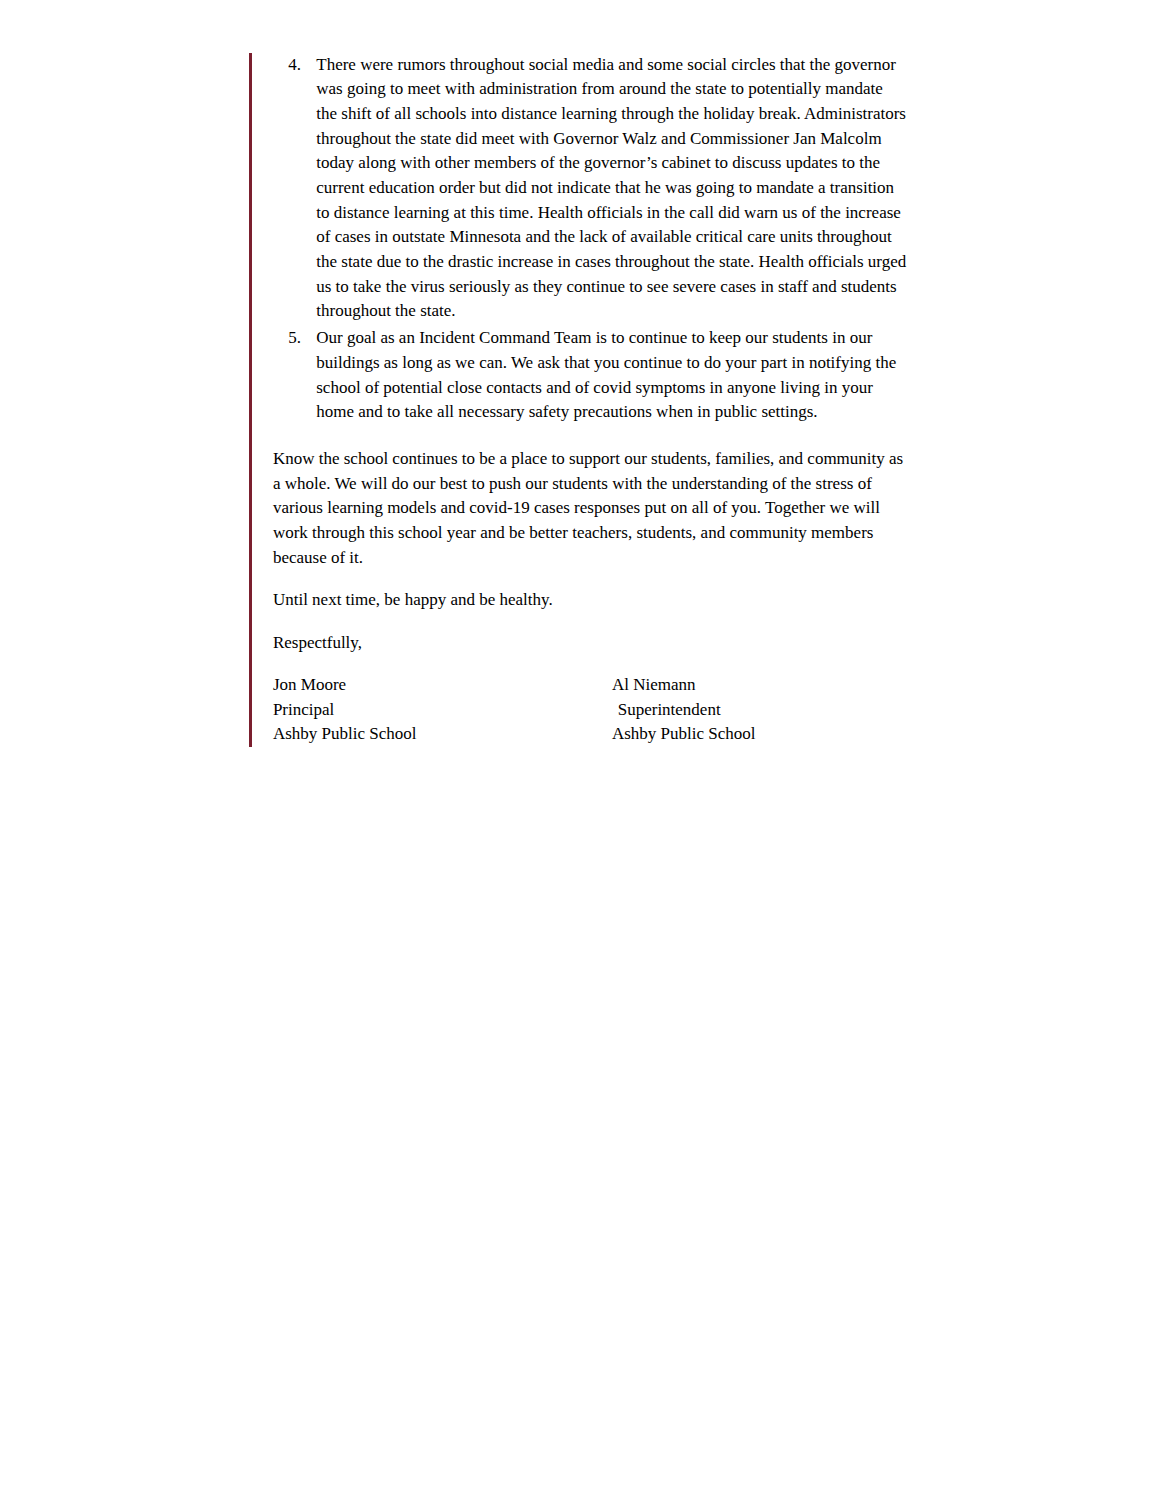4. There were rumors throughout social media and some social circles that the governor was going to meet with administration from around the state to potentially mandate the shift of all schools into distance learning through the holiday break. Administrators throughout the state did meet with Governor Walz and Commissioner Jan Malcolm today along with other members of the governor’s cabinet to discuss updates to the current education order but did not indicate that he was going to mandate a transition to distance learning at this time. Health officials in the call did warn us of the increase of cases in outstate Minnesota and the lack of available critical care units throughout the state due to the drastic increase in cases throughout the state. Health officials urged us to take the virus seriously as they continue to see severe cases in staff and students throughout the state.
5. Our goal as an Incident Command Team is to continue to keep our students in our buildings as long as we can. We ask that you continue to do your part in notifying the school of potential close contacts and of covid symptoms in anyone living in your home and to take all necessary safety precautions when in public settings.
Know the school continues to be a place to support our students, families, and community as a whole. We will do our best to push our students with the understanding of the stress of various learning models and covid-19 cases responses put on all of you. Together we will work through this school year and be better teachers, students, and community members because of it.
Until next time, be happy and be healthy.
Respectfully,
| Jon Moore | Al Niemann |
| Principal | Superintendent |
| Ashby Public School | Ashby Public School |